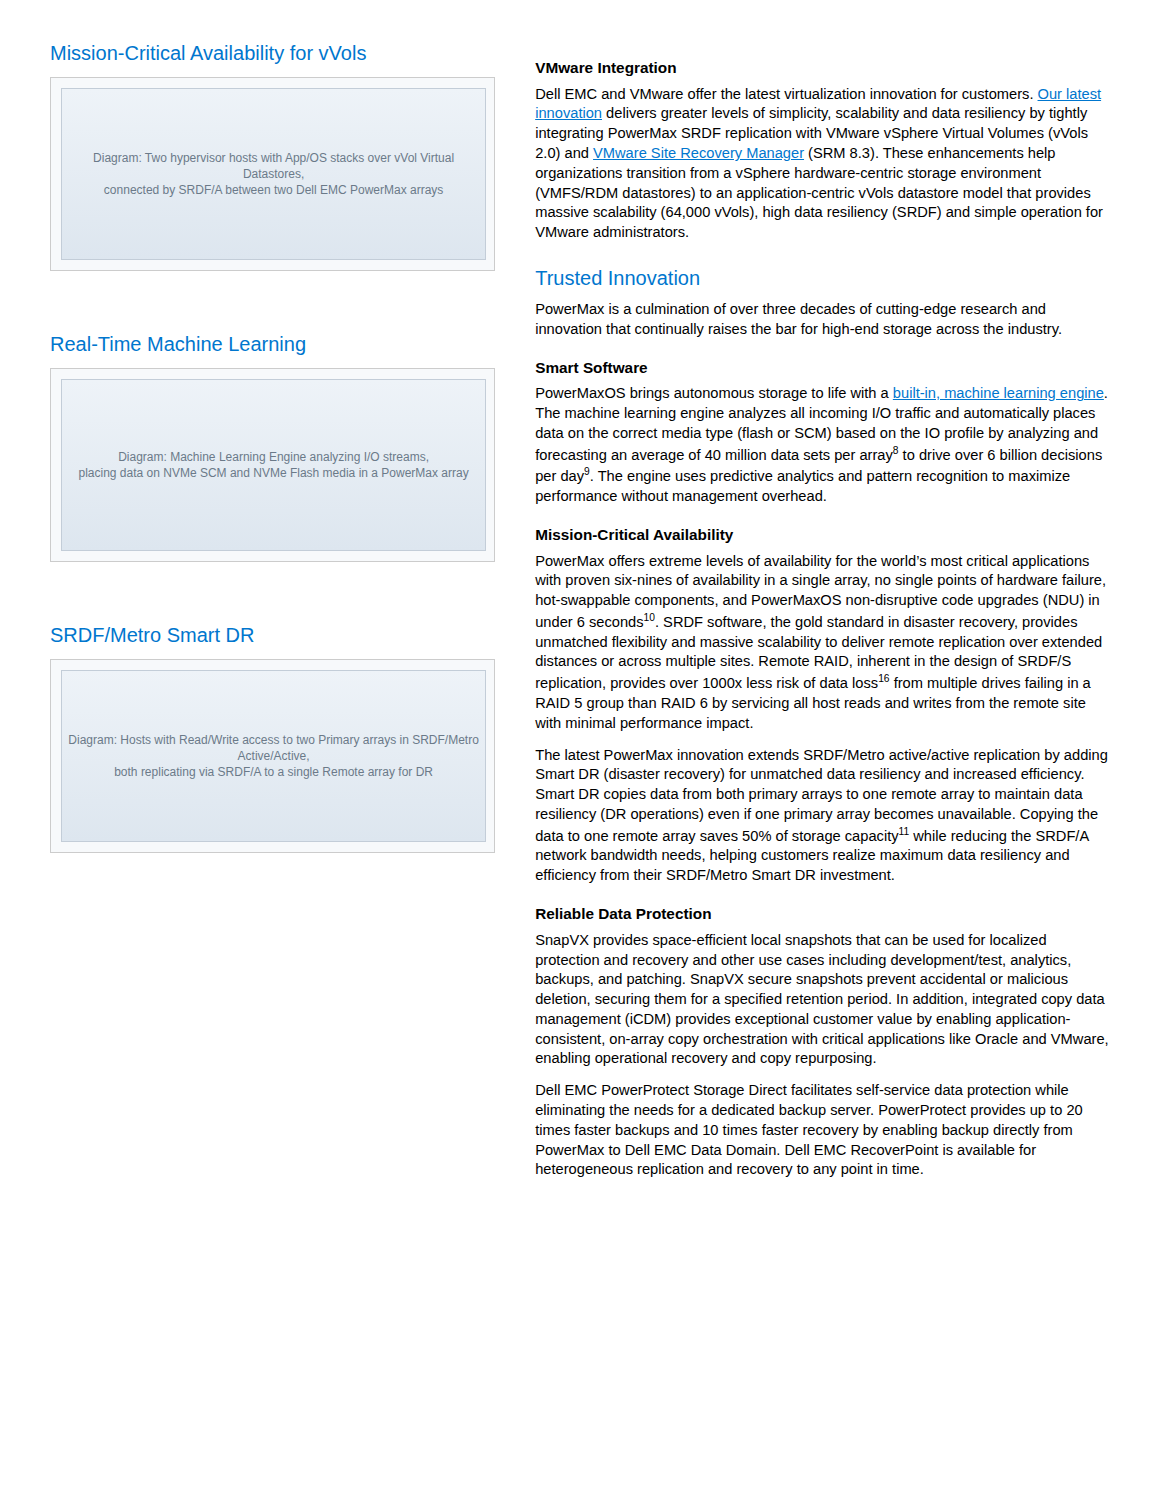Mission-Critical Availability for vVols
Diagram: Two hypervisor hosts with App/OS stacks over vVol Virtual Datastores,
connected by SRDF/A between two Dell EMC PowerMax arrays
Real-Time Machine Learning
Diagram: Machine Learning Engine analyzing I/O streams,
placing data on NVMe SCM and NVMe Flash media in a PowerMax array
SRDF/Metro Smart DR
Diagram: Hosts with Read/Write access to two Primary arrays in SRDF/Metro Active/Active,
both replicating via SRDF/A to a single Remote array for DR
VMware Integration
Dell EMC and VMware offer the latest virtualization innovation for customers. Our latest innovation delivers greater levels of simplicity, scalability and data resiliency by tightly integrating PowerMax SRDF replication with VMware vSphere Virtual Volumes (vVols 2.0) and VMware Site Recovery Manager (SRM 8.3). These enhancements help organizations transition from a vSphere hardware-centric storage environment (VMFS/RDM datastores) to an application-centric vVols datastore model that provides massive scalability (64,000 vVols), high data resiliency (SRDF) and simple operation for VMware administrators.
Trusted Innovation
PowerMax is a culmination of over three decades of cutting-edge research and innovation that continually raises the bar for high-end storage across the industry.
Smart Software
PowerMaxOS brings autonomous storage to life with a built-in, machine learning engine. The machine learning engine analyzes all incoming I/O traffic and automatically places data on the correct media type (flash or SCM) based on the IO profile by analyzing and forecasting an average of 40 million data sets per array8 to drive over 6 billion decisions per day9. The engine uses predictive analytics and pattern recognition to maximize performance without management overhead.
Mission-Critical Availability
PowerMax offers extreme levels of availability for the world’s most critical applications with proven six-nines of availability in a single array, no single points of hardware failure, hot-swappable components, and PowerMaxOS non-disruptive code upgrades (NDU) in under 6 seconds10. SRDF software, the gold standard in disaster recovery, provides unmatched flexibility and massive scalability to deliver remote replication over extended distances or across multiple sites. Remote RAID, inherent in the design of SRDF/S replication, provides over 1000x less risk of data loss16 from multiple drives failing in a RAID 5 group than RAID 6 by servicing all host reads and writes from the remote site with minimal performance impact.
The latest PowerMax innovation extends SRDF/Metro active/active replication by adding Smart DR (disaster recovery) for unmatched data resiliency and increased efficiency. Smart DR copies data from both primary arrays to one remote array to maintain data resiliency (DR operations) even if one primary array becomes unavailable. Copying the data to one remote array saves 50% of storage capacity11 while reducing the SRDF/A network bandwidth needs, helping customers realize maximum data resiliency and efficiency from their SRDF/Metro Smart DR investment.
Reliable Data Protection
SnapVX provides space-efficient local snapshots that can be used for localized protection and recovery and other use cases including development/test, analytics, backups, and patching. SnapVX secure snapshots prevent accidental or malicious deletion, securing them for a specified retention period. In addition, integrated copy data management (iCDM) provides exceptional customer value by enabling application-consistent, on-array copy orchestration with critical applications like Oracle and VMware, enabling operational recovery and copy repurposing.
Dell EMC PowerProtect Storage Direct facilitates self-service data protection while eliminating the needs for a dedicated backup server. PowerProtect provides up to 20 times faster backups and 10 times faster recovery by enabling backup directly from PowerMax to Dell EMC Data Domain. Dell EMC RecoverPoint is available for heterogeneous replication and recovery to any point in time.